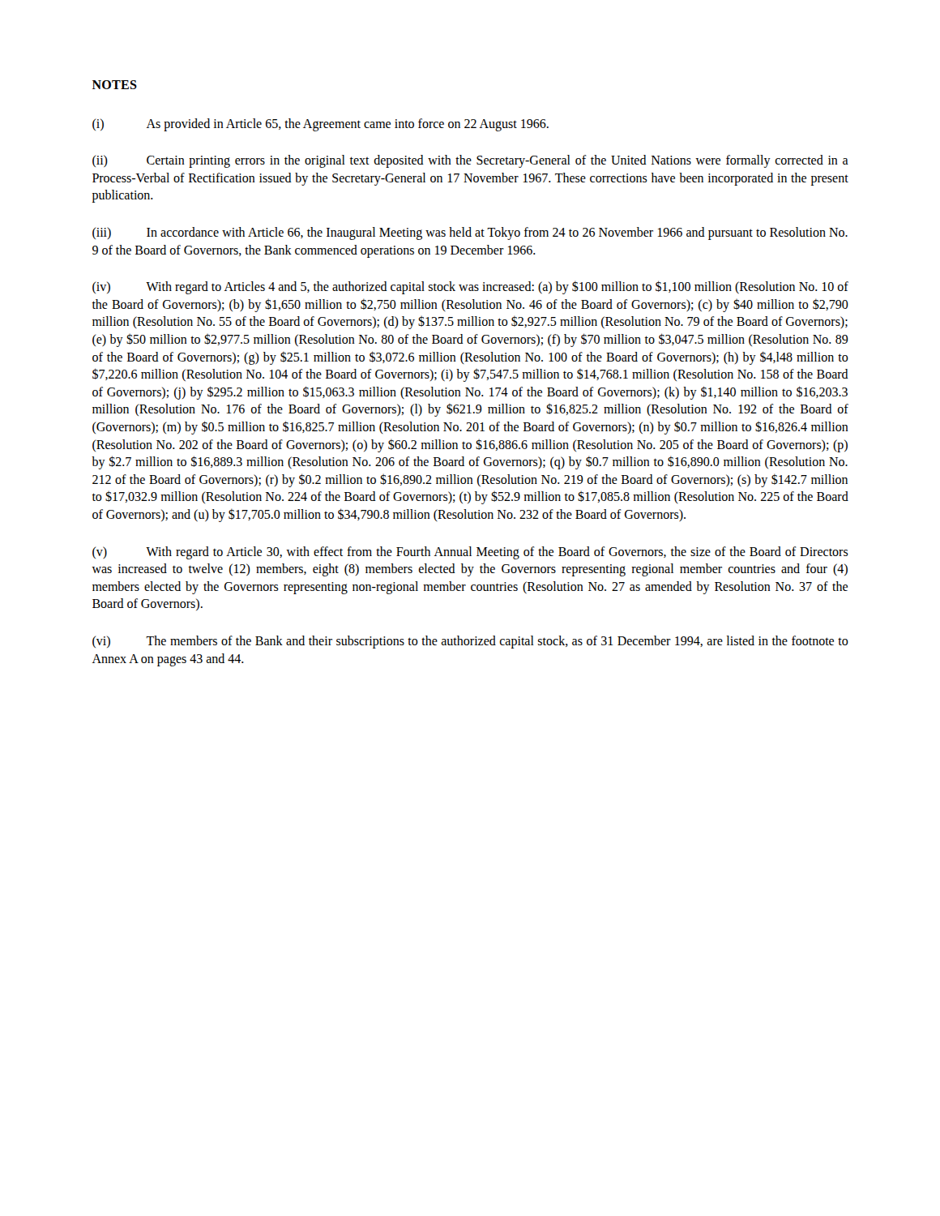NOTES
(i) As provided in Article 65, the Agreement came into force on 22 August 1966.
(ii) Certain printing errors in the original text deposited with the Secretary-General of the United Nations were formally corrected in a Process-Verbal of Rectification issued by the Secretary-General on 17 November 1967. These corrections have been incorporated in the present publication.
(iii) In accordance with Article 66, the Inaugural Meeting was held at Tokyo from 24 to 26 November 1966 and pursuant to Resolution No. 9 of the Board of Governors, the Bank commenced operations on 19 December 1966.
(iv) With regard to Articles 4 and 5, the authorized capital stock was increased: (a) by $100 million to $1,100 million (Resolution No. 10 of the Board of Governors); (b) by $1,650 million to $2,750 million (Resolution No. 46 of the Board of Governors); (c) by $40 million to $2,790 million (Resolution No. 55 of the Board of Governors); (d) by $137.5 million to $2,927.5 million (Resolution No. 79 of the Board of Governors); (e) by $50 million to $2,977.5 million (Resolution No. 80 of the Board of Governors); (f) by $70 million to $3,047.5 million (Resolution No. 89 of the Board of Governors); (g) by $25.1 million to $3,072.6 million (Resolution No. 100 of the Board of Governors); (h) by $4,l48 million to $7,220.6 million (Resolution No. 104 of the Board of Governors); (i) by $7,547.5 million to $14,768.1 million (Resolution No. 158 of the Board of Governors); (j) by $295.2 million to $15,063.3 million (Resolution No. 174 of the Board of Governors); (k) by $1,140 million to $16,203.3 million (Resolution No. 176 of the Board of Governors); (l) by $621.9 million to $16,825.2 million (Resolution No. 192 of the Board of (Governors); (m) by $0.5 million to $16,825.7 million (Resolution No. 201 of the Board of Governors); (n) by $0.7 million to $16,826.4 million (Resolution No. 202 of the Board of Governors); (o) by $60.2 million to $16,886.6 million (Resolution No. 205 of the Board of Governors); (p) by $2.7 million to $16,889.3 million (Resolution No. 206 of the Board of Governors); (q) by $0.7 million to $16,890.0 million (Resolution No. 212 of the Board of Governors); (r) by $0.2 million to $16,890.2 million (Resolution No. 219 of the Board of Governors); (s) by $142.7 million to $17,032.9 million (Resolution No. 224 of the Board of Governors); (t) by $52.9 million to $17,085.8 million (Resolution No. 225 of the Board of Governors); and (u) by $17,705.0 million to $34,790.8 million (Resolution No. 232 of the Board of Governors).
(v) With regard to Article 30, with effect from the Fourth Annual Meeting of the Board of Governors, the size of the Board of Directors was increased to twelve (12) members, eight (8) members elected by the Governors representing regional member countries and four (4) members elected by the Governors representing non-regional member countries (Resolution No. 27 as amended by Resolution No. 37 of the Board of Governors).
(vi) The members of the Bank and their subscriptions to the authorized capital stock, as of 31 December 1994, are listed in the footnote to Annex A on pages 43 and 44.